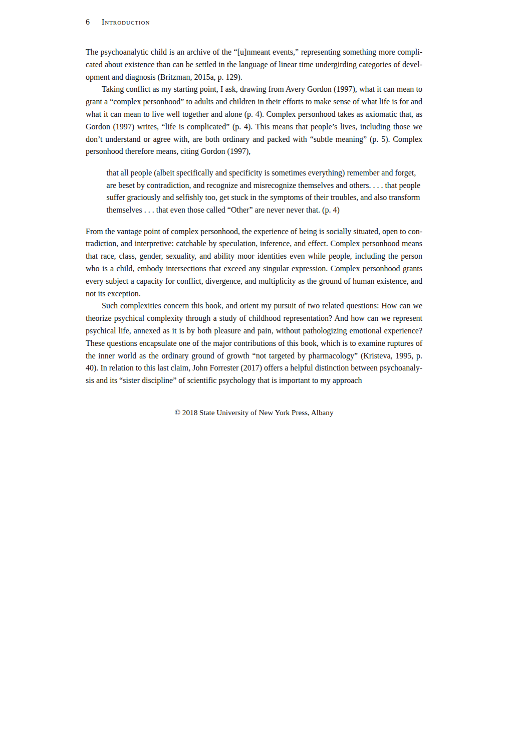6 Introduction
The psychoanalytic child is an archive of the “[u]nmeant events,” representing something more complicated about existence than can be settled in the language of linear time undergirding categories of development and diagnosis (Britzman, 2015a, p. 129).
Taking conflict as my starting point, I ask, drawing from Avery Gordon (1997), what it can mean to grant a “complex personhood” to adults and children in their efforts to make sense of what life is for and what it can mean to live well together and alone (p. 4). Complex personhood takes as axiomatic that, as Gordon (1997) writes, “life is complicated” (p. 4). This means that people’s lives, including those we don’t understand or agree with, are both ordinary and packed with “subtle meaning” (p. 5). Complex personhood therefore means, citing Gordon (1997),
that all people (albeit specifically and specificity is sometimes everything) remember and forget, are beset by contradiction, and recognize and misrecognize themselves and others. . . . that people suffer graciously and selfishly too, get stuck in the symptoms of their troubles, and also transform themselves . . . that even those called “Other” are never never that. (p. 4)
From the vantage point of complex personhood, the experience of being is socially situated, open to contradiction, and interpretive: catchable by speculation, inference, and effect. Complex personhood means that race, class, gender, sexuality, and ability moor identities even while people, including the person who is a child, embody intersections that exceed any singular expression. Complex personhood grants every subject a capacity for conflict, divergence, and multiplicity as the ground of human existence, and not its exception.
Such complexities concern this book, and orient my pursuit of two related questions: How can we theorize psychical complexity through a study of childhood representation? And how can we represent psychical life, annexed as it is by both pleasure and pain, without pathologizing emotional experience? These questions encapsulate one of the major contributions of this book, which is to examine ruptures of the inner world as the ordinary ground of growth “not targeted by pharmacology” (Kristeva, 1995, p. 40). In relation to this last claim, John Forrester (2017) offers a helpful distinction between psychoanalysis and its “sister discipline” of scientific psychology that is important to my approach
© 2018 State University of New York Press, Albany